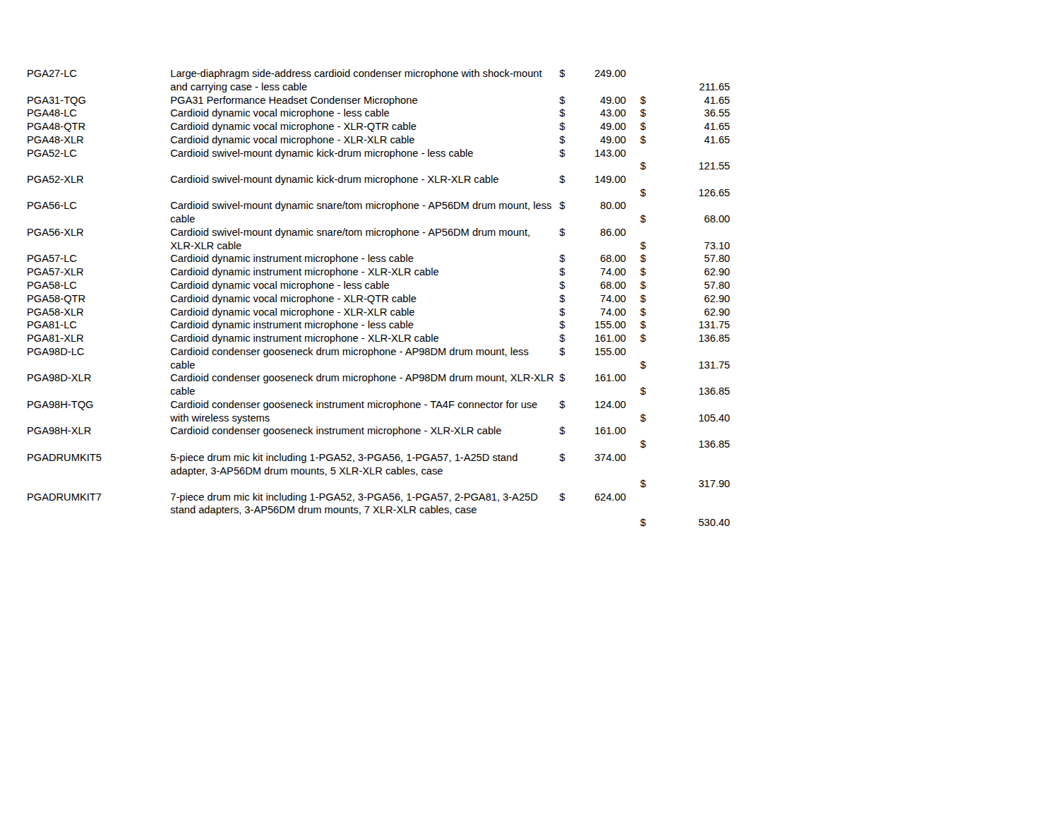| PGA27-LC | Large-diaphragm side-address cardioid condenser microphone with shock-mount and carrying case - less cable | $ | 249.00 | | 211.65 |
| PGA31-TQG | PGA31 Performance Headset Condenser Microphone | $ | 49.00 | $ | 41.65 |
| PGA48-LC | Cardioid dynamic vocal microphone - less cable | $ | 43.00 | $ | 36.55 |
| PGA48-QTR | Cardioid dynamic vocal microphone - XLR-QTR cable | $ | 49.00 | $ | 41.65 |
| PGA48-XLR | Cardioid dynamic vocal microphone - XLR-XLR cable | $ | 49.00 | $ | 41.65 |
| PGA52-LC | Cardioid swivel-mount dynamic kick-drum microphone - less cable | $ | 143.00 | $ | 121.55 |
| PGA52-XLR | Cardioid swivel-mount dynamic kick-drum microphone - XLR-XLR cable | $ | 149.00 | $ | 126.65 |
| PGA56-LC | Cardioid swivel-mount dynamic snare/tom microphone - AP56DM drum mount, less cable | $ | 80.00 | $ | 68.00 |
| PGA56-XLR | Cardioid swivel-mount dynamic snare/tom microphone - AP56DM drum mount, XLR-XLR cable | $ | 86.00 | $ | 73.10 |
| PGA57-LC | Cardioid dynamic instrument microphone - less cable | $ | 68.00 | $ | 57.80 |
| PGA57-XLR | Cardioid dynamic instrument microphone - XLR-XLR cable | $ | 74.00 | $ | 62.90 |
| PGA58-LC | Cardioid dynamic vocal microphone - less cable | $ | 68.00 | $ | 57.80 |
| PGA58-QTR | Cardioid dynamic vocal microphone - XLR-QTR cable | $ | 74.00 | $ | 62.90 |
| PGA58-XLR | Cardioid dynamic vocal microphone - XLR-XLR cable | $ | 74.00 | $ | 62.90 |
| PGA81-LC | Cardioid dynamic instrument microphone - less cable | $ | 155.00 | $ | 131.75 |
| PGA81-XLR | Cardioid dynamic instrument microphone - XLR-XLR cable | $ | 161.00 | $ | 136.85 |
| PGA98D-LC | Cardioid condenser gooseneck drum microphone - AP98DM drum mount, less cable | $ | 155.00 | $ | 131.75 |
| PGA98D-XLR | Cardioid condenser gooseneck drum microphone - AP98DM drum mount, XLR-XLR cable | $ | 161.00 | $ | 136.85 |
| PGA98H-TQG | Cardioid condenser gooseneck instrument microphone - TA4F connector for use with wireless systems | $ | 124.00 | $ | 105.40 |
| PGA98H-XLR | Cardioid condenser gooseneck instrument microphone - XLR-XLR cable | $ | 161.00 | $ | 136.85 |
| PGADRUMKIT5 | 5-piece drum mic kit including 1-PGA52, 3-PGA56, 1-PGA57, 1-A25D stand adapter, 3-AP56DM drum mounts, 5 XLR-XLR cables, case | $ | 374.00 | $ | 317.90 |
| PGADRUMKIT7 | 7-piece drum mic kit including 1-PGA52, 3-PGA56, 1-PGA57, 2-PGA81, 3-A25D stand adapters, 3-AP56DM drum mounts, 7 XLR-XLR cables, case | $ | 624.00 | $ | 530.40 |